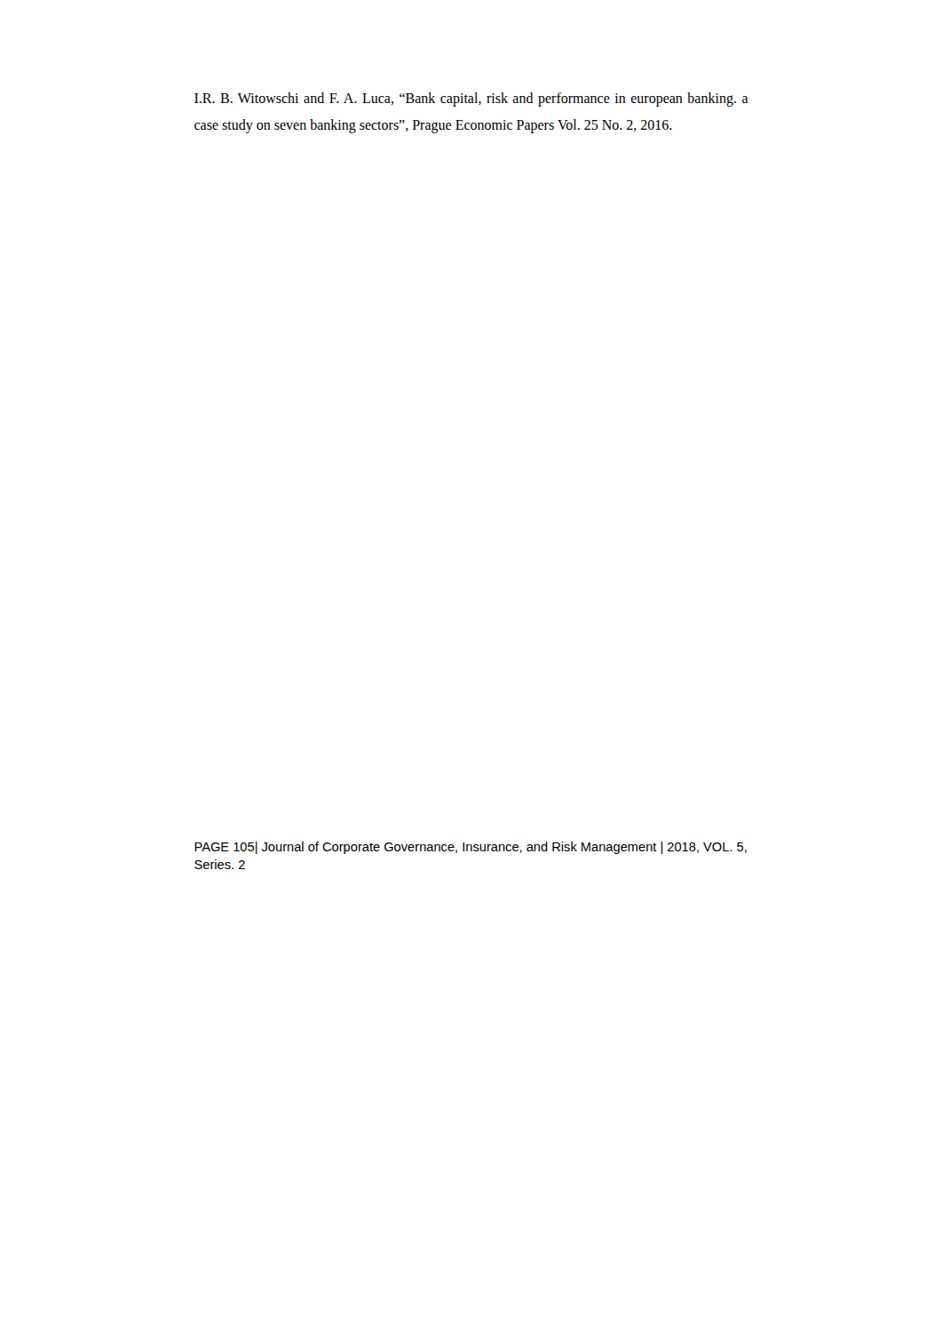I.R. B. Witowschi and F. A. Luca, “Bank capital, risk and performance in european banking. a case study on seven banking sectors”, Prague Economic Papers Vol. 25 No. 2, 2016.
PAGE 105| Journal of Corporate Governance, Insurance, and Risk Management | 2018, VOL. 5, Series. 2